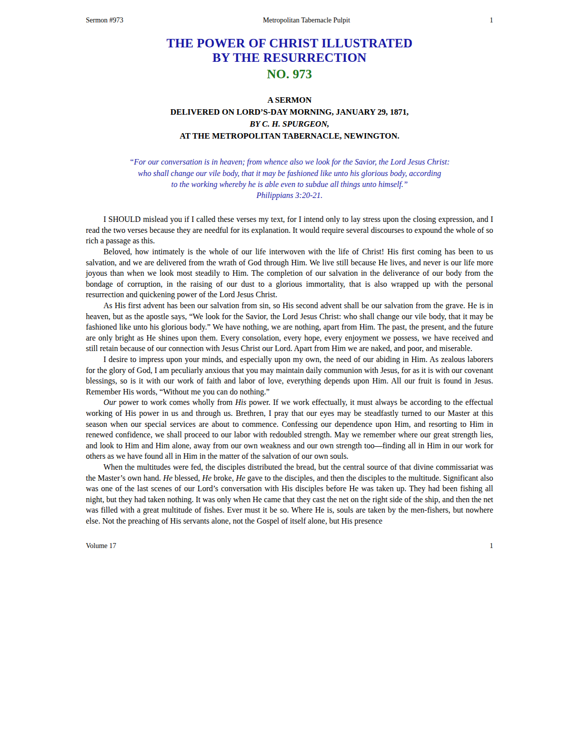Sermon #973 Metropolitan Tabernacle Pulpit 1
THE POWER OF CHRIST ILLUSTRATED
BY THE RESURRECTION NO. 973
A SERMON
DELIVERED ON LORD’S-DAY MORNING, JANUARY 29, 1871,
BY C. H. SPURGEON,
AT THE METROPOLITAN TABERNACLE, NEWINGTON.
“For our conversation is in heaven; from whence also we look for the Savior, the Lord Jesus Christ:
who shall change our vile body, that it may be fashioned like unto his glorious body, according
to the working whereby he is able even to subdue all things unto himself.”
Philippians 3:20-21.
I SHOULD mislead you if I called these verses my text, for I intend only to lay stress upon the closing expression, and I read the two verses because they are needful for its explanation. It would require several discourses to expound the whole of so rich a passage as this.
Beloved, how intimately is the whole of our life interwoven with the life of Christ! His first coming has been to us salvation, and we are delivered from the wrath of God through Him. We live still because He lives, and never is our life more joyous than when we look most steadily to Him. The completion of our salvation in the deliverance of our body from the bondage of corruption, in the raising of our dust to a glorious immortality, that is also wrapped up with the personal resurrection and quickening power of the Lord Jesus Christ.
As His first advent has been our salvation from sin, so His second advent shall be our salvation from the grave. He is in heaven, but as the apostle says, “We look for the Savior, the Lord Jesus Christ: who shall change our vile body, that it may be fashioned like unto his glorious body.” We have nothing, we are nothing, apart from Him. The past, the present, and the future are only bright as He shines upon them. Every consolation, every hope, every enjoyment we possess, we have received and still retain because of our connection with Jesus Christ our Lord. Apart from Him we are naked, and poor, and miserable.
I desire to impress upon your minds, and especially upon my own, the need of our abiding in Him. As zealous laborers for the glory of God, I am peculiarly anxious that you may maintain daily communion with Jesus, for as it is with our covenant blessings, so is it with our work of faith and labor of love, everything depends upon Him. All our fruit is found in Jesus. Remember His words, “Without me you can do nothing.”
Our power to work comes wholly from His power. If we work effectually, it must always be according to the effectual working of His power in us and through us. Brethren, I pray that our eyes may be steadfastly turned to our Master at this season when our special services are about to commence. Confessing our dependence upon Him, and resorting to Him in renewed confidence, we shall proceed to our labor with redoubled strength. May we remember where our great strength lies, and look to Him and Him alone, away from our own weakness and our own strength too—finding all in Him in our work for others as we have found all in Him in the matter of the salvation of our own souls.
When the multitudes were fed, the disciples distributed the bread, but the central source of that divine commissariat was the Master’s own hand. He blessed, He broke, He gave to the disciples, and then the disciples to the multitude. Significant also was one of the last scenes of our Lord’s conversation with His disciples before He was taken up. They had been fishing all night, but they had taken nothing. It was only when He came that they cast the net on the right side of the ship, and then the net was filled with a great multitude of fishes. Ever must it be so. Where He is, souls are taken by the men-fishers, but nowhere else. Not the preaching of His servants alone, not the Gospel of itself alone, but His presence
Volume 17 1